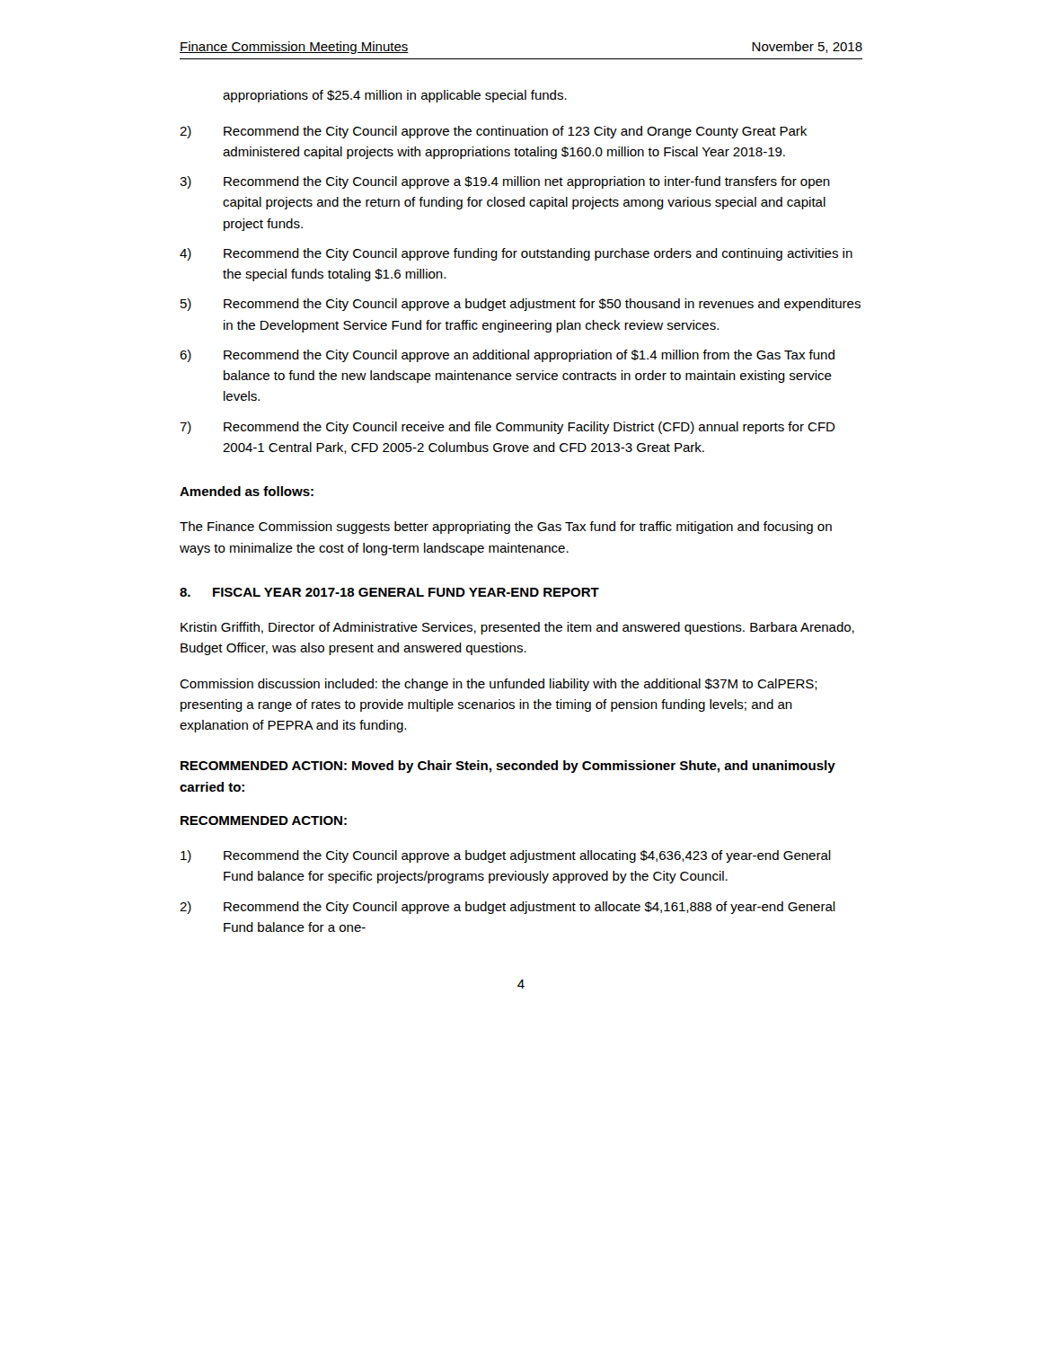Finance Commission Meeting Minutes November 5, 2018
appropriations of $25.4 million in applicable special funds.
2) Recommend the City Council approve the continuation of 123 City and Orange County Great Park administered capital projects with appropriations totaling $160.0 million to Fiscal Year 2018-19.
3) Recommend the City Council approve a $19.4 million net appropriation to inter-fund transfers for open capital projects and the return of funding for closed capital projects among various special and capital project funds.
4) Recommend the City Council approve funding for outstanding purchase orders and continuing activities in the special funds totaling $1.6 million.
5) Recommend the City Council approve a budget adjustment for $50 thousand in revenues and expenditures in the Development Service Fund for traffic engineering plan check review services.
6) Recommend the City Council approve an additional appropriation of $1.4 million from the Gas Tax fund balance to fund the new landscape maintenance service contracts in order to maintain existing service levels.
7) Recommend the City Council receive and file Community Facility District (CFD) annual reports for CFD 2004-1 Central Park, CFD 2005-2 Columbus Grove and CFD 2013-3 Great Park.
Amended as follows:
The Finance Commission suggests better appropriating the Gas Tax fund for traffic mitigation and focusing on ways to minimalize the cost of long-term landscape maintenance.
8. FISCAL YEAR 2017-18 GENERAL FUND YEAR-END REPORT
Kristin Griffith, Director of Administrative Services, presented the item and answered questions. Barbara Arenado, Budget Officer, was also present and answered questions.
Commission discussion included: the change in the unfunded liability with the additional $37M to CalPERS; presenting a range of rates to provide multiple scenarios in the timing of pension funding levels; and an explanation of PEPRA and its funding.
RECOMMENDED ACTION: Moved by Chair Stein, seconded by Commissioner Shute, and unanimously carried to:
RECOMMENDED ACTION:
1) Recommend the City Council approve a budget adjustment allocating $4,636,423 of year-end General Fund balance for specific projects/programs previously approved by the City Council.
2) Recommend the City Council approve a budget adjustment to allocate $4,161,888 of year-end General Fund balance for a one-
4